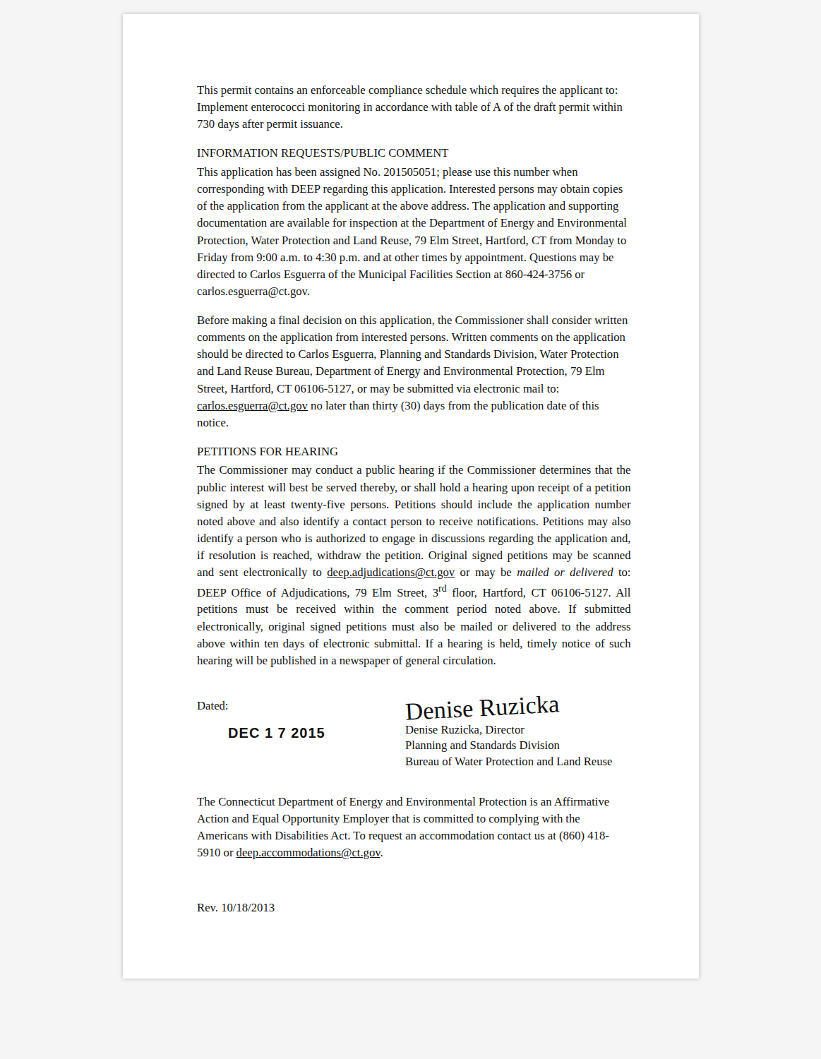This permit contains an enforceable compliance schedule which requires the applicant to: Implement enterococci monitoring in accordance with table of A of the draft permit within 730 days after permit issuance.
INFORMATION REQUESTS/PUBLIC COMMENT
This application has been assigned No. 201505051; please use this number when corresponding with DEEP regarding this application. Interested persons may obtain copies of the application from the applicant at the above address. The application and supporting documentation are available for inspection at the Department of Energy and Environmental Protection, Water Protection and Land Reuse, 79 Elm Street, Hartford, CT from Monday to Friday from 9:00 a.m. to 4:30 p.m. and at other times by appointment. Questions may be directed to Carlos Esguerra of the Municipal Facilities Section at 860-424-3756 or carlos.esguerra@ct.gov.
Before making a final decision on this application, the Commissioner shall consider written comments on the application from interested persons. Written comments on the application should be directed to Carlos Esguerra, Planning and Standards Division, Water Protection and Land Reuse Bureau, Department of Energy and Environmental Protection, 79 Elm Street, Hartford, CT 06106-5127, or may be submitted via electronic mail to: carlos.esguerra@ct.gov no later than thirty (30) days from the publication date of this notice.
PETITIONS FOR HEARING
The Commissioner may conduct a public hearing if the Commissioner determines that the public interest will best be served thereby, or shall hold a hearing upon receipt of a petition signed by at least twenty-five persons. Petitions should include the application number noted above and also identify a contact person to receive notifications. Petitions may also identify a person who is authorized to engage in discussions regarding the application and, if resolution is reached, withdraw the petition. Original signed petitions may be scanned and sent electronically to deep.adjudications@ct.gov or may be mailed or delivered to: DEEP Office of Adjudications, 79 Elm Street, 3rd floor, Hartford, CT 06106-5127. All petitions must be received within the comment period noted above. If submitted electronically, original signed petitions must also be mailed or delivered to the address above within ten days of electronic submittal. If a hearing is held, timely notice of such hearing will be published in a newspaper of general circulation.
Dated:
DEC 1 7 2015
Denise Ruzicka
Denise Ruzicka, Director
Planning and Standards Division
Bureau of Water Protection and Land Reuse
The Connecticut Department of Energy and Environmental Protection is an Affirmative Action and Equal Opportunity Employer that is committed to complying with the Americans with Disabilities Act. To request an accommodation contact us at (860) 418-5910 or deep.accommodations@ct.gov.
Rev. 10/18/2013